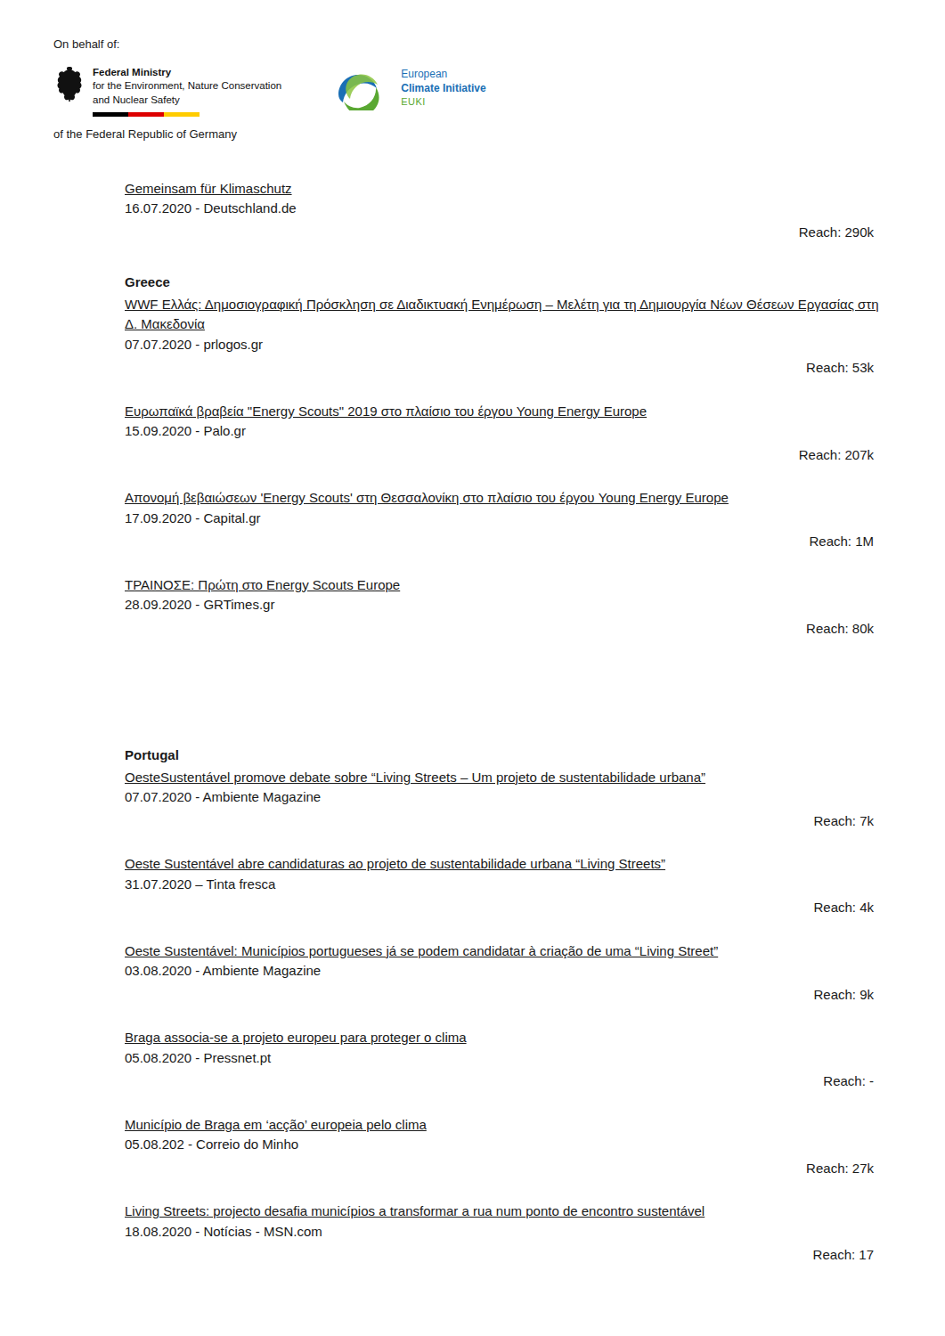On behalf of:
Federal Ministry
for the Environment, Nature Conservation
and Nuclear Safety
European
Climate Initiative
EUKI
of the Federal Republic of Germany
Gemeinsam für Klimaschutz 16.07.2020 - Deutschland.de
Reach: 290k
Greece
WWF Ελλάς: Δημοσιογραφική Πρόσκληση σε Διαδικτυακή Ενημέρωση – Μελέτη για τη Δημιουργία Νέων Θέσεων Εργασίας στη Δ. Μακεδονία 07.07.2020 - prlogos.gr
Reach: 53k
Ευρωπαϊκά βραβεία "Energy Scouts" 2019 στο πλαίσιο του έργου Young Energy Europe 15.09.2020 - Palo.gr
Reach: 207k
Απονομή βεβαιώσεων 'Energy Scouts' στη Θεσσαλονίκη στο πλαίσιο του έργου Young Energy Europe 17.09.2020 - Capital.gr
Reach: 1M
ΤΡΑΙΝΟΣΕ: Πρώτη στο Energy Scouts Europe 28.09.2020 - GRTimes.gr
Reach: 80k
Portugal
OesteSustentável promove debate sobre “Living Streets – Um projeto de sustentabilidade urbana” 07.07.2020 - Ambiente Magazine
Reach: 7k
Oeste Sustentável abre candidaturas ao projeto de sustentabilidade urbana “Living Streets” 31.07.2020 – Tinta fresca
Reach: 4k
Oeste Sustentável: Municípios portugueses já se podem candidatar à criação de uma “Living Street” 03.08.2020 - Ambiente Magazine
Reach: 9k
Braga associa-se a projeto europeu para proteger o clima 05.08.2020 - Pressnet.pt
Reach: -
Município de Braga em ‘acção’ europeia pelo clima 05.08.202 - Correio do Minho
Reach: 27k
Living Streets: projecto desafia municípios a transformar a rua num ponto de encontro sustentável 18.08.2020 - Notícias - MSN.com
Reach: 17